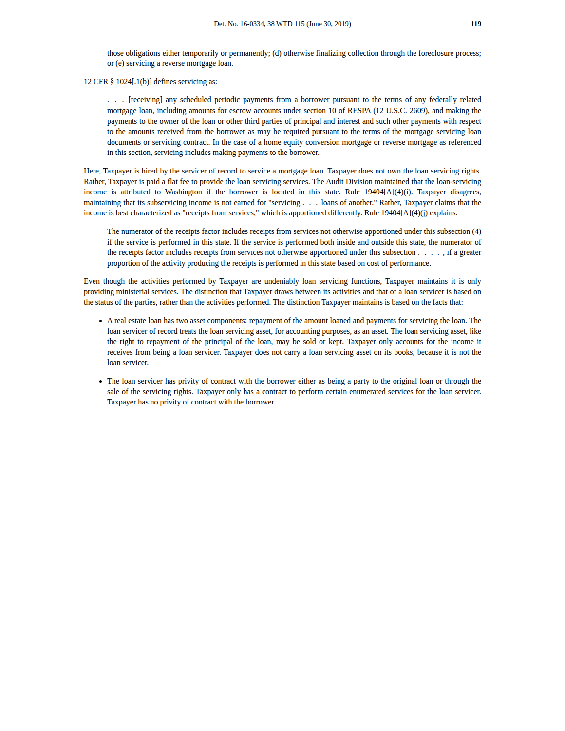Det. No. 16-0334, 38 WTD 115 (June 30, 2019) 119
those obligations either temporarily or permanently; (d) otherwise finalizing collection through the foreclosure process; or (e) servicing a reverse mortgage loan.
12 CFR § 1024[.1(b)] defines servicing as:
. . . [receiving] any scheduled periodic payments from a borrower pursuant to the terms of any federally related mortgage loan, including amounts for escrow accounts under section 10 of RESPA (12 U.S.C. 2609), and making the payments to the owner of the loan or other third parties of principal and interest and such other payments with respect to the amounts received from the borrower as may be required pursuant to the terms of the mortgage servicing loan documents or servicing contract. In the case of a home equity conversion mortgage or reverse mortgage as referenced in this section, servicing includes making payments to the borrower.
Here, Taxpayer is hired by the servicer of record to service a mortgage loan. Taxpayer does not own the loan servicing rights. Rather, Taxpayer is paid a flat fee to provide the loan servicing services. The Audit Division maintained that the loan-servicing income is attributed to Washington if the borrower is located in this state. Rule 19404[A](4)(i). Taxpayer disagrees, maintaining that its subservicing income is not earned for "servicing . . . loans of another." Rather, Taxpayer claims that the income is best characterized as "receipts from services," which is apportioned differently. Rule 19404[A](4)(j) explains:
The numerator of the receipts factor includes receipts from services not otherwise apportioned under this subsection (4) if the service is performed in this state. If the service is performed both inside and outside this state, the numerator of the receipts factor includes receipts from services not otherwise apportioned under this subsection . . . . , if a greater proportion of the activity producing the receipts is performed in this state based on cost of performance.
Even though the activities performed by Taxpayer are undeniably loan servicing functions, Taxpayer maintains it is only providing ministerial services. The distinction that Taxpayer draws between its activities and that of a loan servicer is based on the status of the parties, rather than the activities performed. The distinction Taxpayer maintains is based on the facts that:
A real estate loan has two asset components: repayment of the amount loaned and payments for servicing the loan. The loan servicer of record treats the loan servicing asset, for accounting purposes, as an asset. The loan servicing asset, like the right to repayment of the principal of the loan, may be sold or kept. Taxpayer only accounts for the income it receives from being a loan servicer. Taxpayer does not carry a loan servicing asset on its books, because it is not the loan servicer.
The loan servicer has privity of contract with the borrower either as being a party to the original loan or through the sale of the servicing rights. Taxpayer only has a contract to perform certain enumerated services for the loan servicer. Taxpayer has no privity of contract with the borrower.